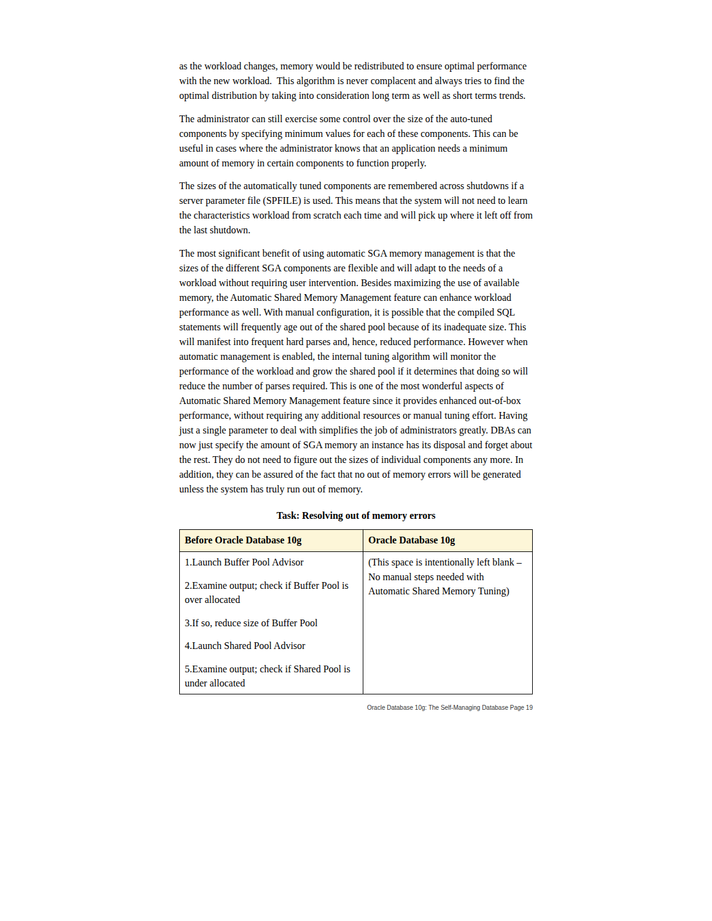as the workload changes, memory would be redistributed to ensure optimal performance with the new workload. This algorithm is never complacent and always tries to find the optimal distribution by taking into consideration long term as well as short terms trends.
The administrator can still exercise some control over the size of the auto-tuned components by specifying minimum values for each of these components. This can be useful in cases where the administrator knows that an application needs a minimum amount of memory in certain components to function properly.
The sizes of the automatically tuned components are remembered across shutdowns if a server parameter file (SPFILE) is used. This means that the system will not need to learn the characteristics workload from scratch each time and will pick up where it left off from the last shutdown.
The most significant benefit of using automatic SGA memory management is that the sizes of the different SGA components are flexible and will adapt to the needs of a workload without requiring user intervention. Besides maximizing the use of available memory, the Automatic Shared Memory Management feature can enhance workload performance as well. With manual configuration, it is possible that the compiled SQL statements will frequently age out of the shared pool because of its inadequate size. This will manifest into frequent hard parses and, hence, reduced performance. However when automatic management is enabled, the internal tuning algorithm will monitor the performance of the workload and grow the shared pool if it determines that doing so will reduce the number of parses required. This is one of the most wonderful aspects of Automatic Shared Memory Management feature since it provides enhanced out-of-box performance, without requiring any additional resources or manual tuning effort. Having just a single parameter to deal with simplifies the job of administrators greatly. DBAs can now just specify the amount of SGA memory an instance has its disposal and forget about the rest. They do not need to figure out the sizes of individual components any more. In addition, they can be assured of the fact that no out of memory errors will be generated unless the system has truly run out of memory.
Task: Resolving out of memory errors
| Before Oracle Database 10g | Oracle Database 10g |
| --- | --- |
| 1.Launch Buffer Pool Advisor 2.Examine output; check if Buffer Pool is over allocated 3.If so, reduce size of Buffer Pool 4.Launch Shared Pool Advisor 5.Examine output; check if Shared Pool is under allocated | (This space is intentionally left blank – No manual steps needed with Automatic Shared Memory Tuning) |
Oracle Database 10g: The Self-Managing Database Page 19